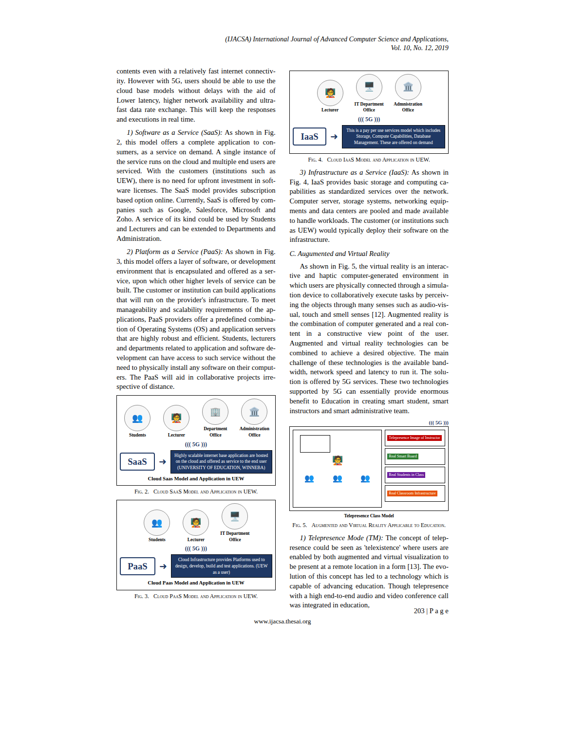(IJACSA) International Journal of Advanced Computer Science and Applications,
Vol. 10, No. 12, 2019
contents even with a relatively fast internet connectivity. However with 5G, users should be able to use the cloud base models without delays with the aid of Lower latency, higher network availability and ultra-fast data rate exchange. This will keep the responses and executions in real time.
1) Software as a Service (SaaS): As shown in Fig. 2, this model offers a complete application to consumers, as a service on demand. A single instance of the service runs on the cloud and multiple end users are serviced. With the customers (institutions such as UEW), there is no need for upfront investment in software licenses. The SaaS model provides subscription based option online. Currently, SaaS is offered by companies such as Google, Salesforce, Microsoft and Zoho. A service of its kind could be used by Students and Lecturers and can be extended to Departments and Administration.
2) Platform as a Service (PaaS): As shown in Fig. 3, this model offers a layer of software, or development environment that is encapsulated and offered as a service, upon which other higher levels of service can be built. The customer or institution can build applications that will run on the provider's infrastructure. To meet manageability and scalability requirements of the applications, PaaS providers offer a predefined combination of Operating Systems (OS) and application servers that are highly robust and efficient. Students, lecturers and departments related to application and software development can have access to such service without the need to physically install any software on their computers. The PaaS will aid in collaborative projects irrespective of distance.
👥
Students
🧑‍🏫
Lecturer
🏢
Department Office
🏛️
Administration Office
((( 5G )))
SaaS ➜ Highly scalable internet base application are hosted on the cloud and offered as service to the end user (UNIVERSITY OF EDUCATION, WINNEBA)
Cloud Saas Model and Application in UEW
Fig. 2. Cloud SaaS Model and Application in UEW.
👥
Students
🧑‍🏫
Lecturer
🖥️
IT Department Office
((( 5G )))
PaaS ➜ Cloud Infrastructure provides Platforms used to design, develop, build and test applications. (UEW as a user)
Cloud Paas Model and Application in UEW
Fig. 3. Cloud PaaS Model and Application in UEW.
🧑‍🏫
Lecturer
🖥️
IT Department Office
🏛️
Admnistration Office
((( 5G )))
IaaS ➜ This is a pay per use services model which includes Storage, Compute Capabilities, Database Management. These are offered on demand
Fig. 4. Cloud IaaS Model and Application in UEW.
3) Infrastructure as a Service (IaaS): As shown in Fig. 4, IaaS provides basic storage and computing capabilities as standardized services over the network. Computer server, storage systems, networking equipments and data centers are pooled and made available to handle workloads. The customer (or institutions such as UEW) would typically deploy their software on the infrastructure.
C. Augumented and Virtual Reality
As shown in Fig. 5, the virtual reality is an interactive and haptic computer-generated environment in which users are physically connected through a simulation device to collaboratively execute tasks by perceiving the objects through many senses such as audio-visual, touch and smell senses [12]. Augmented reality is the combination of computer generated and a real content in a constructive view point of the user. Augmented and virtual reality technologies can be combined to achieve a desired objective. The main challenge of these technologies is the available bandwidth, network speed and latency to run it. The solution is offered by 5G services. These two technologies supported by 5G can essentially provide enormous benefit to Education in creating smart student, smart instructors and smart administrative team.
((( 5G )))
🧑‍🏫
👥 👥 👥
Telepresence Image of Instructor
Real Smart Board
Real Students in Class
Real Classroom Infrastructure
Telepresence Class Model
Fig. 5. Augmented and Virtual Reality Applicable to Education.
1) Telepresence Mode (TM): The concept of telepresence could be seen as 'telexistence' where users are enabled by both augmented and virtual visualization to be present at a remote location in a form [13]. The evolution of this concept has led to a technology which is capable of advancing education. Though telepresence with a high end-to-end audio and video conference call was integrated in education,
203 | P a g e
www.ijacsa.thesai.org